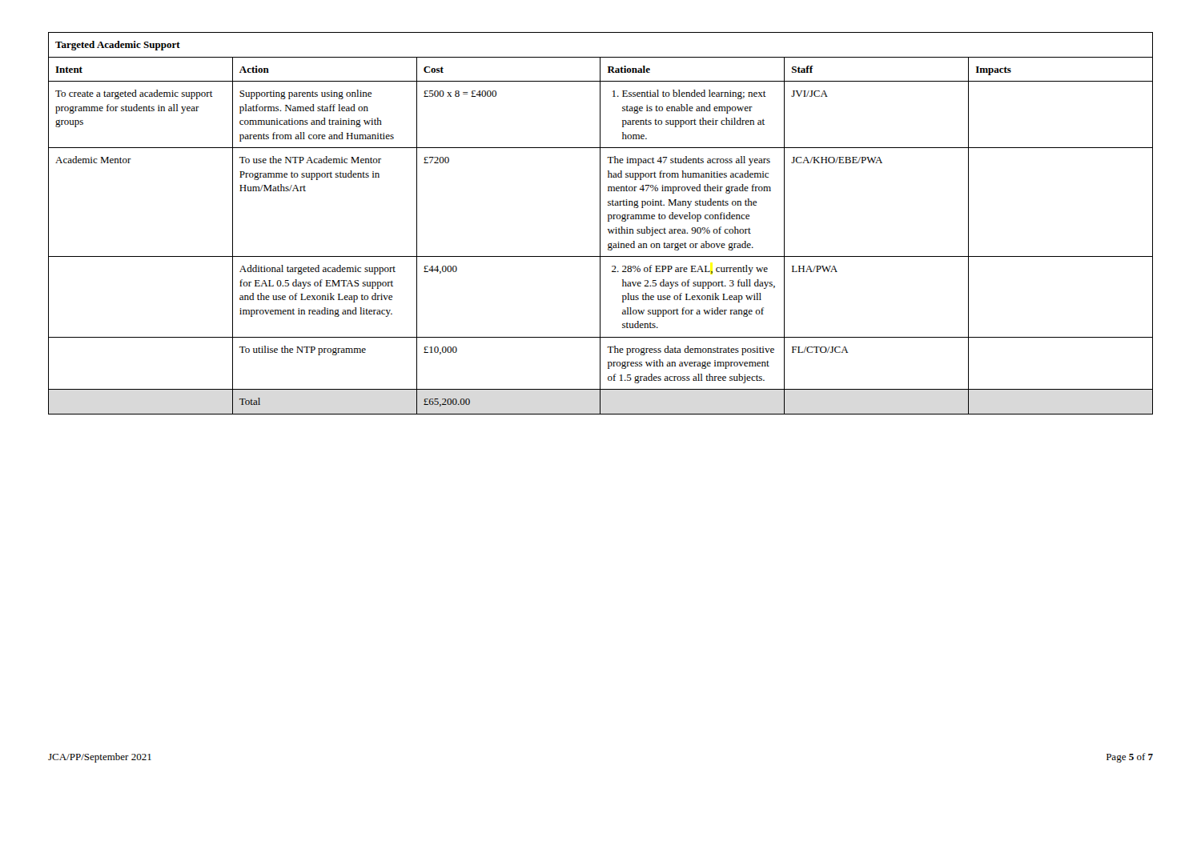| Targeted Academic Support |
| --- |
| Intent | Action | Cost | Rationale | Staff | Impacts |
| To create a targeted academic support programme for students in all year groups | Supporting parents using online platforms. Named staff lead on communications and training with parents from all core and Humanities | £500 x 8 = £4000 | Essential to blended learning; next stage is to enable and empower parents to support their children at home. | JVI/JCA | |
| Academic Mentor | To use the NTP Academic Mentor Programme to support students in Hum/Maths/Art | £7200 | The impact 47 students across all years had support from humanities academic mentor 47% improved their grade from starting point. Many students on the programme to develop confidence within subject area. 90% of cohort gained an on target or above grade. | JCA/KHO/EBE/PWA | |
| | Additional targeted academic support for EAL 0.5 days of EMTAS support and the use of Lexonik Leap to drive improvement in reading and literacy. | £44,000 | 28% of EPP are EAL , currently we have 2.5 days of support. 3 full days, plus the use of Lexonik Leap will allow support for a wider range of students. | LHA/PWA | |
| | To utilise the NTP programme | £10,000 | The progress data demonstrates positive progress with an average improvement of 1.5 grades across all three subjects. | FL/CTO/JCA | |
| | Total | £65,200.00 | | | |
JCA/PP/September 2021
Page 5 of 7